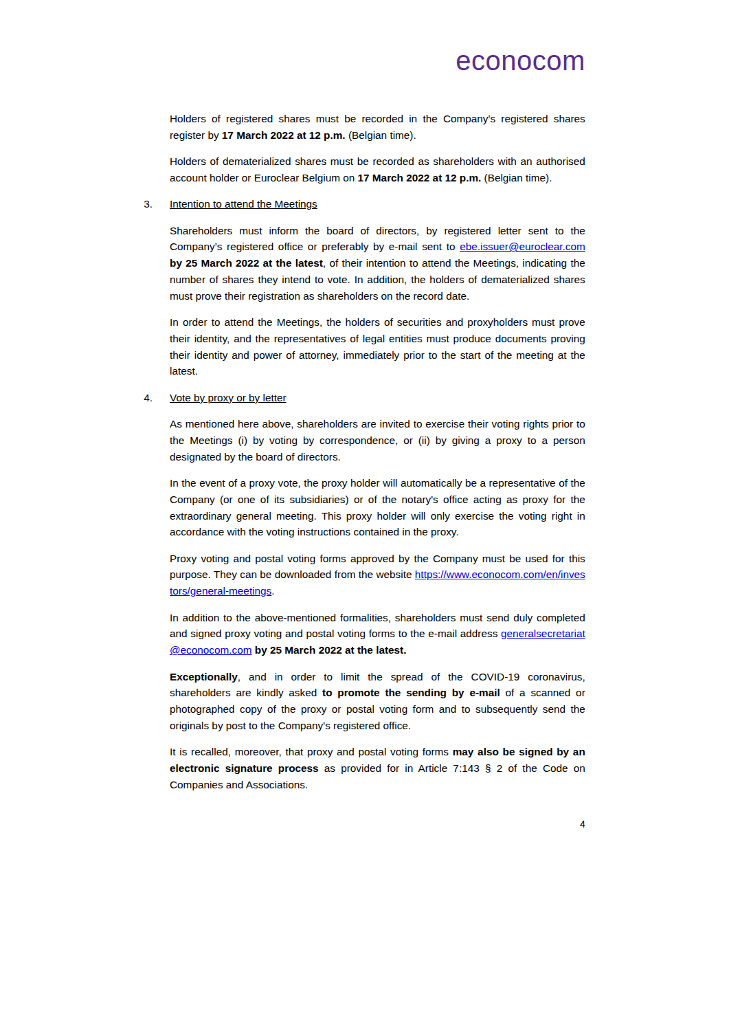econocom
Holders of registered shares must be recorded in the Company's registered shares register by 17 March 2022 at 12 p.m. (Belgian time).
Holders of dematerialized shares must be recorded as shareholders with an authorised account holder or Euroclear Belgium on 17 March 2022 at 12 p.m. (Belgian time).
3. Intention to attend the Meetings
Shareholders must inform the board of directors, by registered letter sent to the Company’s registered office or preferably by e-mail sent to ebe.issuer@euroclear.com by 25 March 2022 at the latest, of their intention to attend the Meetings, indicating the number of shares they intend to vote. In addition, the holders of dematerialized shares must prove their registration as shareholders on the record date.
In order to attend the Meetings, the holders of securities and proxyholders must prove their identity, and the representatives of legal entities must produce documents proving their identity and power of attorney, immediately prior to the start of the meeting at the latest.
4. Vote by proxy or by letter
As mentioned here above, shareholders are invited to exercise their voting rights prior to the Meetings (i) by voting by correspondence, or (ii) by giving a proxy to a person designated by the board of directors.
In the event of a proxy vote, the proxy holder will automatically be a representative of the Company (or one of its subsidiaries) or of the notary's office acting as proxy for the extraordinary general meeting. This proxy holder will only exercise the voting right in accordance with the voting instructions contained in the proxy.
Proxy voting and postal voting forms approved by the Company must be used for this purpose. They can be downloaded from the website https://www.econocom.com/en/investors/general-meetings.
In addition to the above-mentioned formalities, shareholders must send duly completed and signed proxy voting and postal voting forms to the e-mail address generalsecretariat@econocom.com by 25 March 2022 at the latest.
Exceptionally, and in order to limit the spread of the COVID-19 coronavirus, shareholders are kindly asked to promote the sending by e-mail of a scanned or photographed copy of the proxy or postal voting form and to subsequently send the originals by post to the Company's registered office.
It is recalled, moreover, that proxy and postal voting forms may also be signed by an electronic signature process as provided for in Article 7:143 § 2 of the Code on Companies and Associations.
4